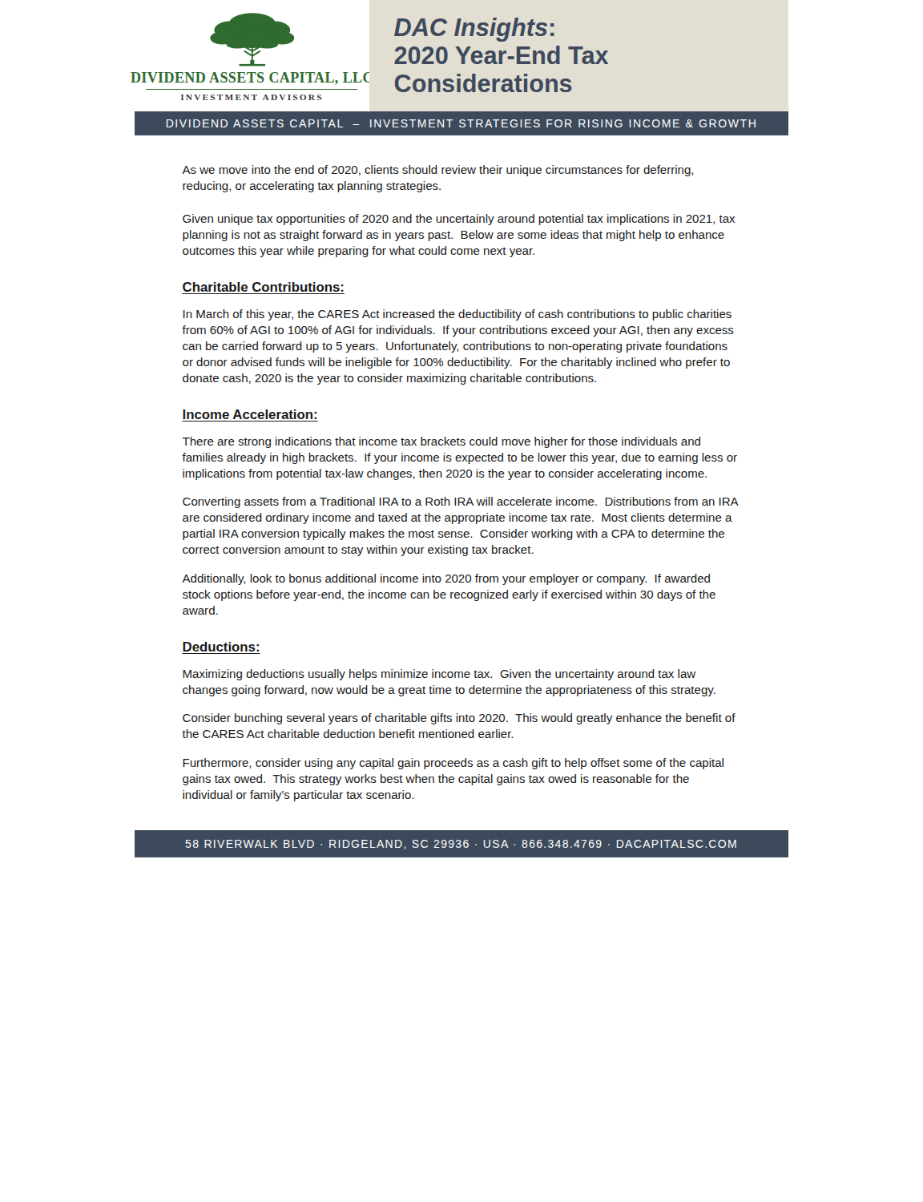DIVIDEND ASSETS CAPITAL, LLC
INVESTMENT ADVISORS
DAC Insights:
2020 Year-End Tax Considerations
DIVIDEND ASSETS CAPITAL – INVESTMENT STRATEGIES FOR RISING INCOME & GROWTH
As we move into the end of 2020, clients should review their unique circumstances for deferring, reducing, or accelerating tax planning strategies.
Given unique tax opportunities of 2020 and the uncertainly around potential tax implications in 2021, tax planning is not as straight forward as in years past. Below are some ideas that might help to enhance outcomes this year while preparing for what could come next year.
Charitable Contributions:
In March of this year, the CARES Act increased the deductibility of cash contributions to public charities from 60% of AGI to 100% of AGI for individuals. If your contributions exceed your AGI, then any excess can be carried forward up to 5 years. Unfortunately, contributions to non-operating private foundations or donor advised funds will be ineligible for 100% deductibility. For the charitably inclined who prefer to donate cash, 2020 is the year to consider maximizing charitable contributions.
Income Acceleration:
There are strong indications that income tax brackets could move higher for those individuals and families already in high brackets. If your income is expected to be lower this year, due to earning less or implications from potential tax-law changes, then 2020 is the year to consider accelerating income.
Converting assets from a Traditional IRA to a Roth IRA will accelerate income. Distributions from an IRA are considered ordinary income and taxed at the appropriate income tax rate. Most clients determine a partial IRA conversion typically makes the most sense. Consider working with a CPA to determine the correct conversion amount to stay within your existing tax bracket.
Additionally, look to bonus additional income into 2020 from your employer or company. If awarded stock options before year-end, the income can be recognized early if exercised within 30 days of the award.
Deductions:
Maximizing deductions usually helps minimize income tax. Given the uncertainty around tax law changes going forward, now would be a great time to determine the appropriateness of this strategy.
Consider bunching several years of charitable gifts into 2020. This would greatly enhance the benefit of the CARES Act charitable deduction benefit mentioned earlier.
Furthermore, consider using any capital gain proceeds as a cash gift to help offset some of the capital gains tax owed. This strategy works best when the capital gains tax owed is reasonable for the individual or family’s particular tax scenario.
58 RIVERWALK BLVD · RIDGELAND, SC 29936 · USA · 866.348.4769 · DACAPITALSC.COM